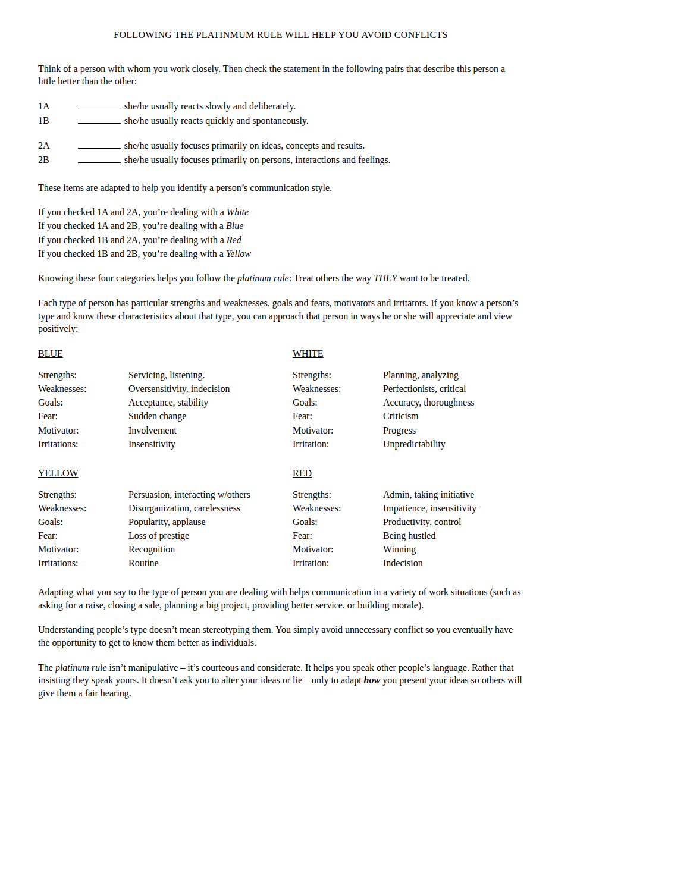FOLLOWING THE PLATINMUM RULE WILL HELP YOU AVOID CONFLICTS
Think of a person with whom you work closely. Then check the statement in the following pairs that describe this person a little better than the other:
1A she/he usually reacts slowly and deliberately.
1B she/he usually reacts quickly and spontaneously.
2A she/he usually focuses primarily on ideas, concepts and results.
2B she/he usually focuses primarily on persons, interactions and feelings.
These items are adapted to help you identify a person’s communication style.
If you checked 1A and 2A, you’re dealing with a White
If you checked 1A and 2B, you’re dealing with a Blue
If you checked 1B and 2A, you’re dealing with a Red
If you checked 1B and 2B, you’re dealing with a Yellow
Knowing these four categories helps you follow the platinum rule: Treat others the way THEY want to be treated.
Each type of person has particular strengths and weaknesses, goals and fears, motivators and irritators. If you know a person’s type and know these characteristics about that type, you can approach that person in ways he or she will appreciate and view positively:
BLUE
| Strengths: | Servicing, listening. |
| Weaknesses: | Oversensitivity, indecision |
| Goals: | Acceptance, stability |
| Fear: | Sudden change |
| Motivator: | Involvement |
| Irritations: | Insensitivity |
WHITE
| Strengths: | Planning, analyzing |
| Weaknesses: | Perfectionists, critical |
| Goals: | Accuracy, thoroughness |
| Fear: | Criticism |
| Motivator: | Progress |
| Irritation: | Unpredictability |
YELLOW
| Strengths: | Persuasion, interacting w/others |
| Weaknesses: | Disorganization, carelessness |
| Goals: | Popularity, applause |
| Fear: | Loss of prestige |
| Motivator: | Recognition |
| Irritations: | Routine |
RED
| Strengths: | Admin, taking initiative |
| Weaknesses: | Impatience, insensitivity |
| Goals: | Productivity, control |
| Fear: | Being hustled |
| Motivator: | Winning |
| Irritation: | Indecision |
Adapting what you say to the type of person you are dealing with helps communication in a variety of work situations (such as asking for a raise, closing a sale, planning a big project, providing better service. or building morale).
Understanding people’s type doesn’t mean stereotyping them. You simply avoid unnecessary conflict so you eventually have the opportunity to get to know them better as individuals.
The platinum rule isn’t manipulative – it’s courteous and considerate. It helps you speak other people’s language. Rather that insisting they speak yours. It doesn’t ask you to alter your ideas or lie – only to adapt how you present your ideas so others will give them a fair hearing.